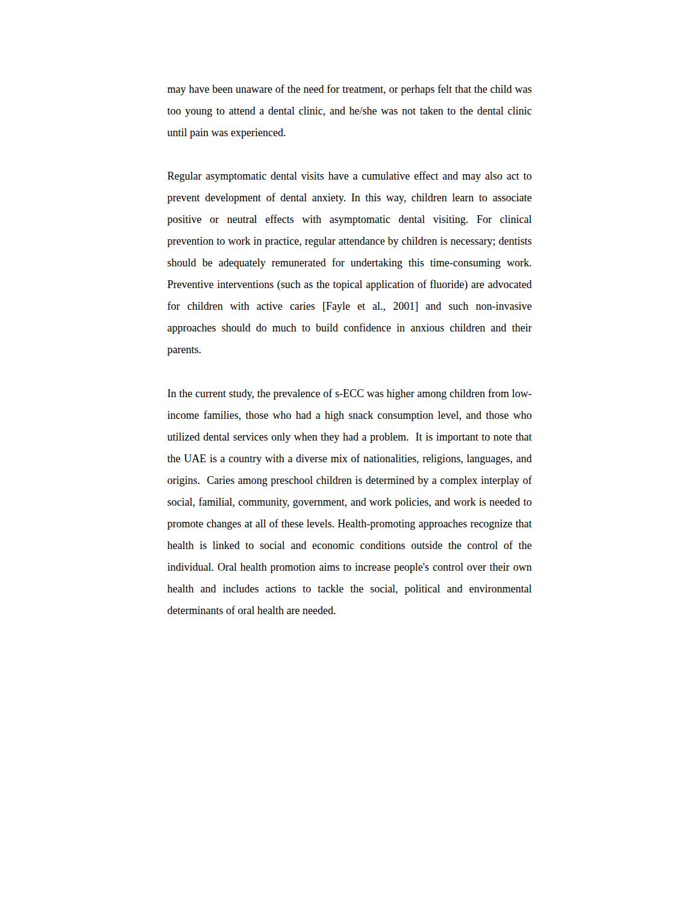may have been unaware of the need for treatment, or perhaps felt that the child was too young to attend a dental clinic, and he/she was not taken to the dental clinic until pain was experienced.
Regular asymptomatic dental visits have a cumulative effect and may also act to prevent development of dental anxiety. In this way, children learn to associate positive or neutral effects with asymptomatic dental visiting. For clinical prevention to work in practice, regular attendance by children is necessary; dentists should be adequately remunerated for undertaking this time-consuming work. Preventive interventions (such as the topical application of fluoride) are advocated for children with active caries [Fayle et al., 2001] and such non-invasive approaches should do much to build confidence in anxious children and their parents.
In the current study, the prevalence of s-ECC was higher among children from low-income families, those who had a high snack consumption level, and those who utilized dental services only when they had a problem. It is important to note that the UAE is a country with a diverse mix of nationalities, religions, languages, and origins. Caries among preschool children is determined by a complex interplay of social, familial, community, government, and work policies, and work is needed to promote changes at all of these levels. Health-promoting approaches recognize that health is linked to social and economic conditions outside the control of the individual. Oral health promotion aims to increase people's control over their own health and includes actions to tackle the social, political and environmental determinants of oral health are needed.